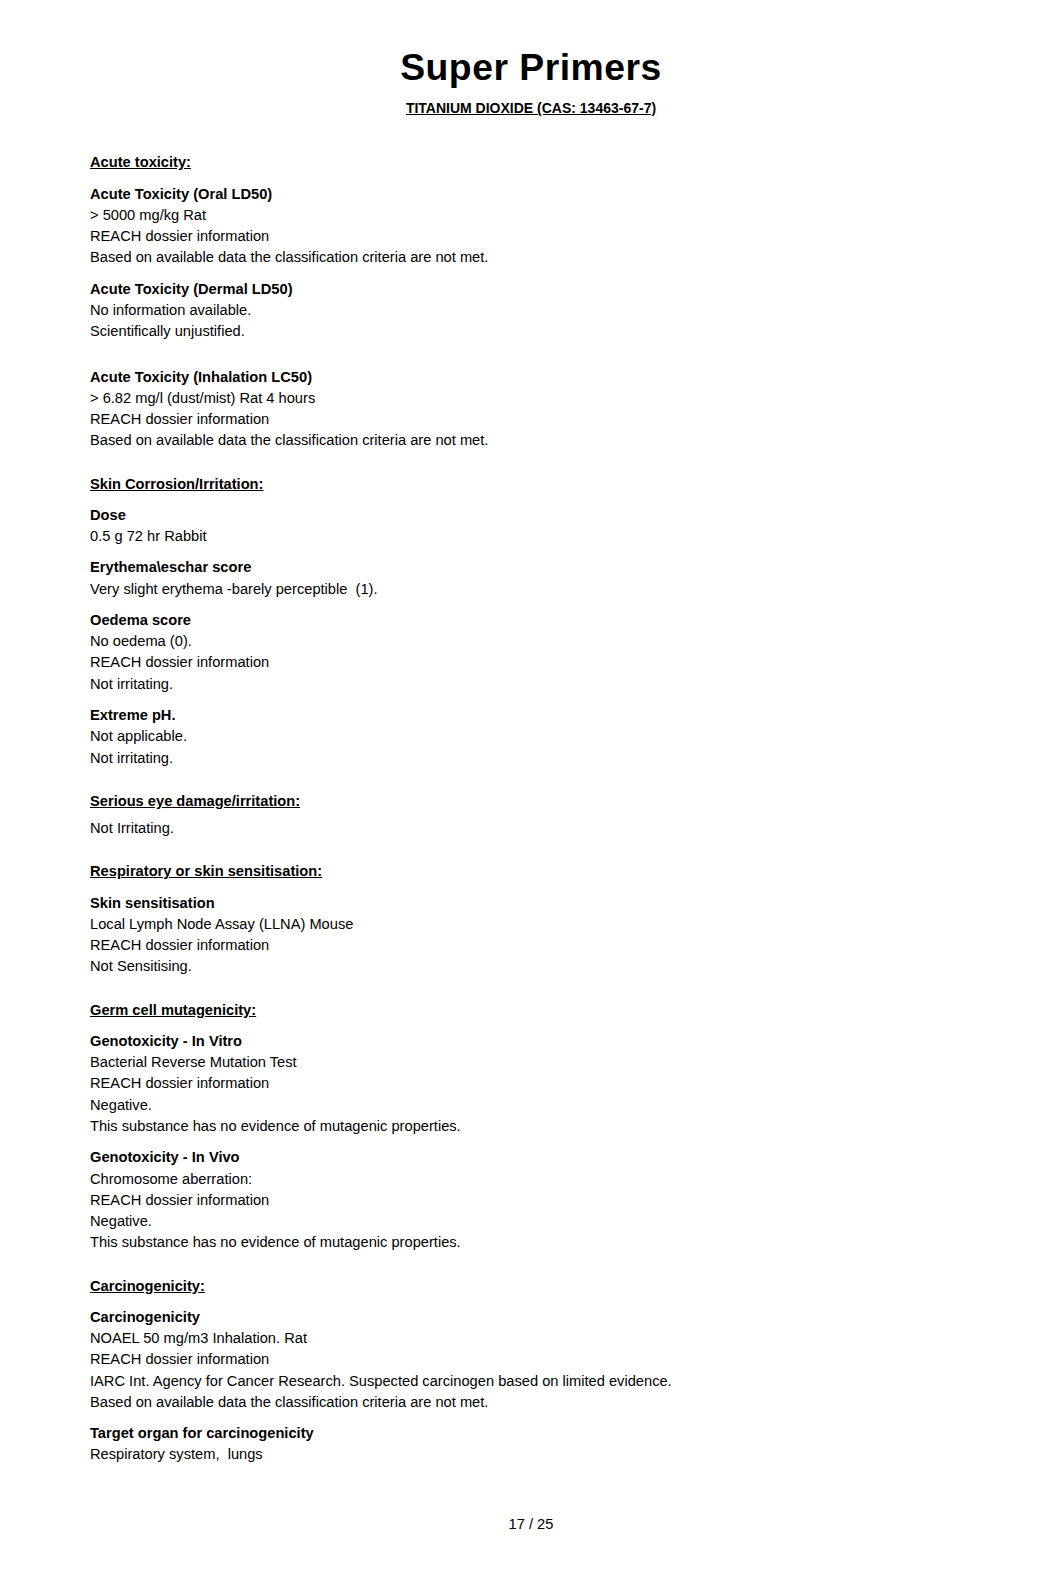Super Primers
TITANIUM DIOXIDE (CAS: 13463-67-7)
Acute toxicity:
Acute Toxicity (Oral LD50)
> 5000 mg/kg Rat
REACH dossier information
Based on available data the classification criteria are not met.
Acute Toxicity (Dermal LD50)
No information available.
Scientifically unjustified.
Acute Toxicity (Inhalation LC50)
> 6.82 mg/l (dust/mist) Rat 4 hours
REACH dossier information
Based on available data the classification criteria are not met.
Skin Corrosion/Irritation:
Dose
0.5 g 72 hr Rabbit
Erythema\eschar score
Very slight erythema -barely perceptible (1).
Oedema score
No oedema (0).
REACH dossier information
Not irritating.
Extreme pH.
Not applicable.
Not irritating.
Serious eye damage/irritation:
Not Irritating.
Respiratory or skin sensitisation:
Skin sensitisation
Local Lymph Node Assay (LLNA) Mouse
REACH dossier information
Not Sensitising.
Germ cell mutagenicity:
Genotoxicity - In Vitro
Bacterial Reverse Mutation Test
REACH dossier information
Negative.
This substance has no evidence of mutagenic properties.
Genotoxicity - In Vivo
Chromosome aberration:
REACH dossier information
Negative.
This substance has no evidence of mutagenic properties.
Carcinogenicity:
Carcinogenicity
NOAEL 50 mg/m3 Inhalation. Rat
REACH dossier information
IARC Int. Agency for Cancer Research. Suspected carcinogen based on limited evidence.
Based on available data the classification criteria are not met.
Target organ for carcinogenicity
Respiratory system, lungs
17 / 25